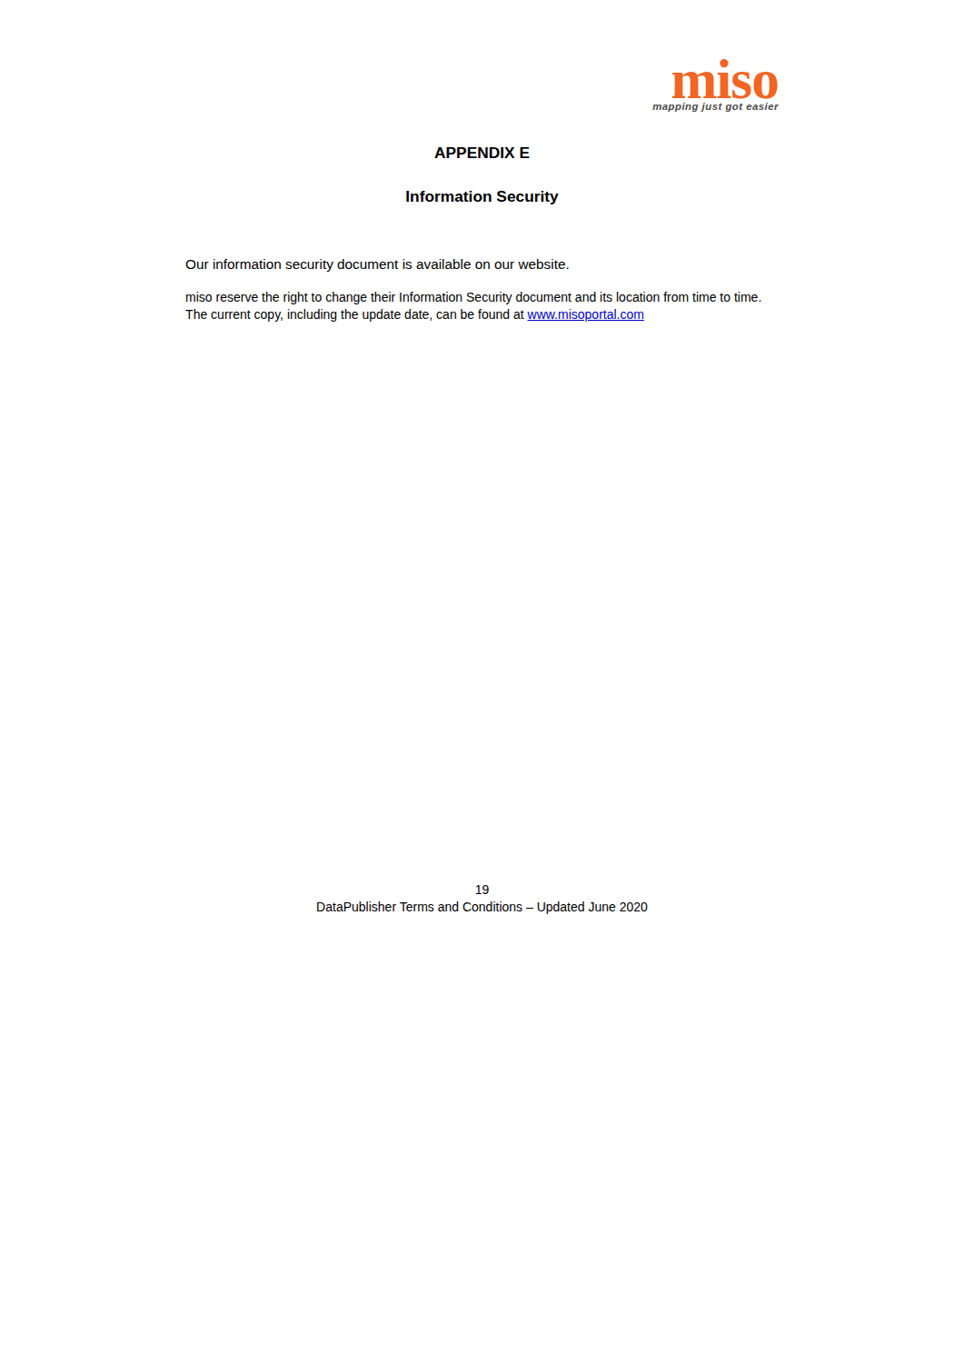misomapping just got easier
APPENDIX E
Information Security
Our information security document is available on our website.
miso reserve the right to change their Information Security document and its location from time to time. The current copy, including the update date, can be found at www.misoportal.com
19 DataPublisher Terms and Conditions – Updated June 2020